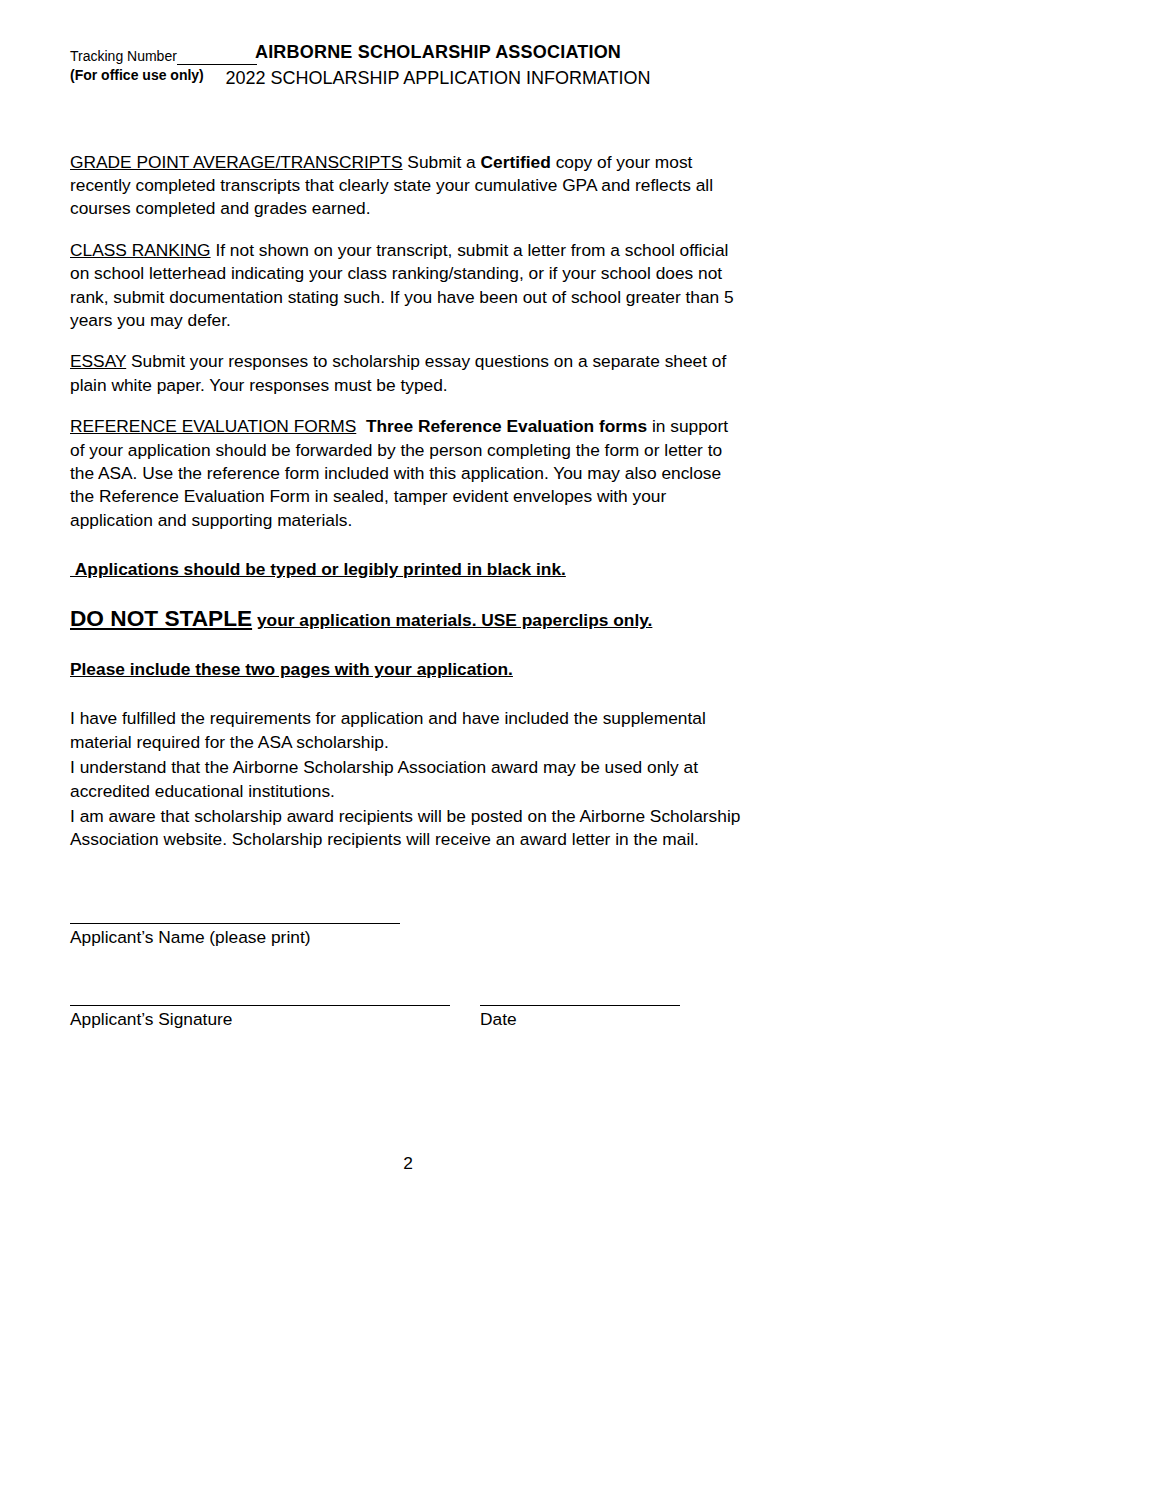Tracking Number (For office use only)
AIRBORNE SCHOLARSHIP ASSOCIATION
2022 SCHOLARSHIP APPLICATION INFORMATION
GRADE POINT AVERAGE/TRANSCRIPTS Submit a Certified copy of your most recently completed transcripts that clearly state your cumulative GPA and reflects all courses completed and grades earned.
CLASS RANKING If not shown on your transcript, submit a letter from a school official on school letterhead indicating your class ranking/standing, or if your school does not rank, submit documentation stating such. If you have been out of school greater than 5 years you may defer.
ESSAY Submit your responses to scholarship essay questions on a separate sheet of plain white paper. Your responses must be typed.
REFERENCE EVALUATION FORMS Three Reference Evaluation forms in support of your application should be forwarded by the person completing the form or letter to the ASA. Use the reference form included with this application. You may also enclose the Reference Evaluation Form in sealed, tamper evident envelopes with your application and supporting materials.
Applications should be typed or legibly printed in black ink.
DO NOT STAPLE your application materials. USE paperclips only.
Please include these two pages with your application.
I have fulfilled the requirements for application and have included the supplemental material required for the ASA scholarship.
I understand that the Airborne Scholarship Association award may be used only at accredited educational institutions.
I am aware that scholarship award recipients will be posted on the Airborne Scholarship Association website. Scholarship recipients will receive an award letter in the mail.
Applicant’s Name (please print)
Applicant’s Signature
Date
2